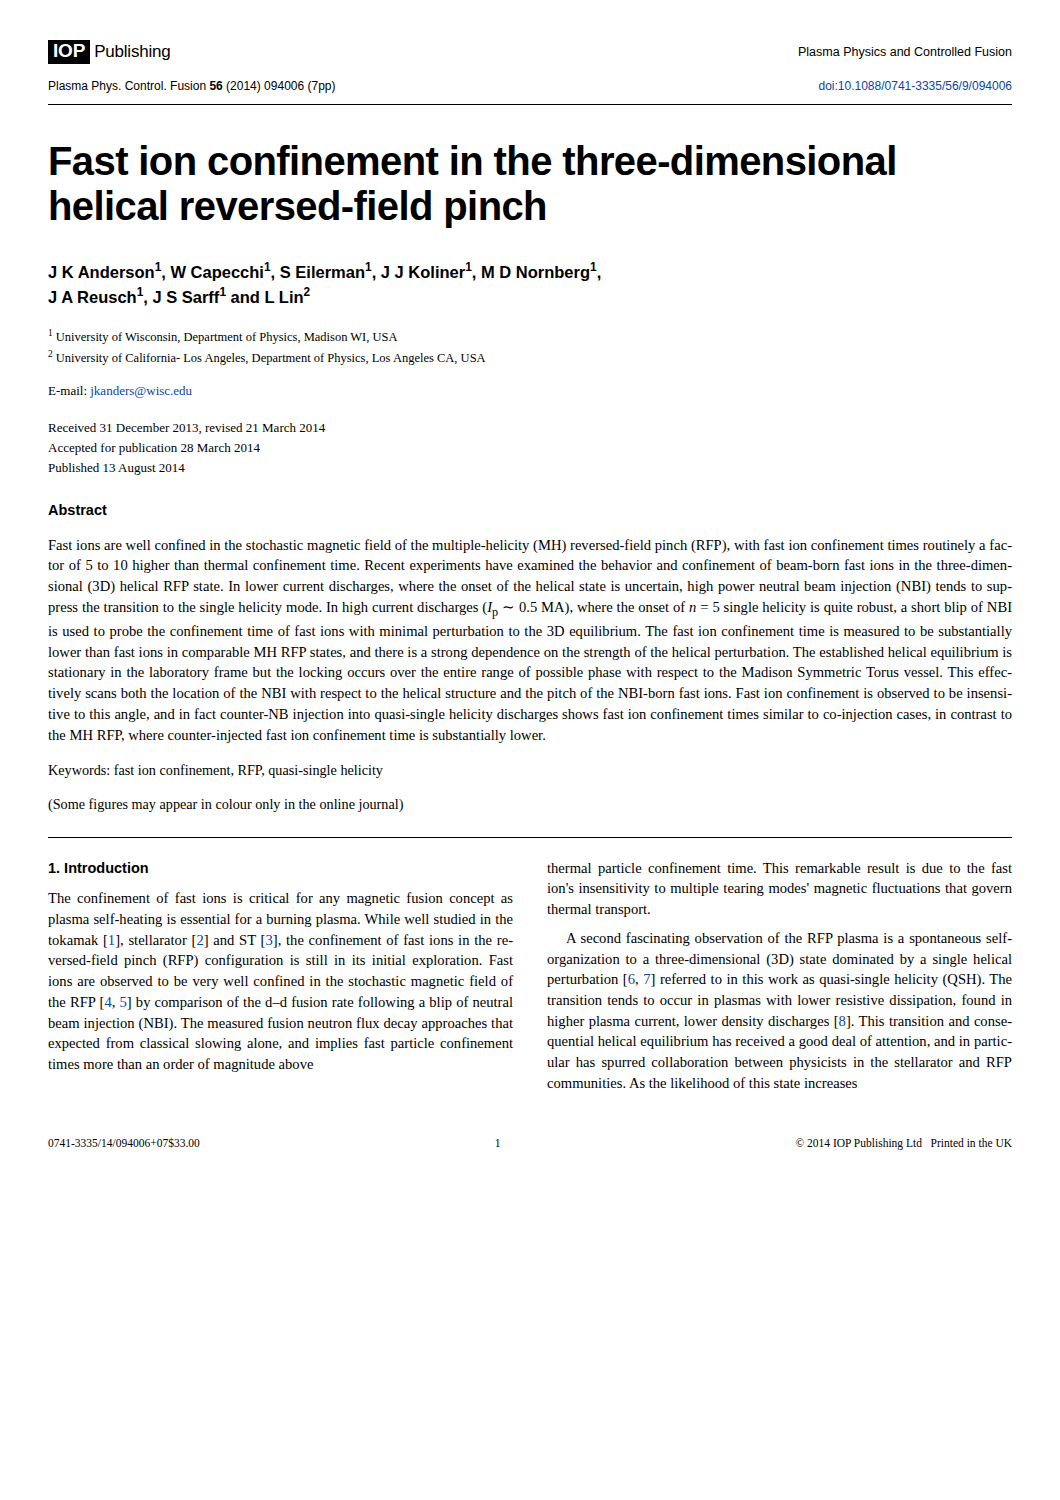IOP Publishing
Plasma Physics and Controlled Fusion
Plasma Phys. Control. Fusion 56 (2014) 094006 (7pp)
doi:10.1088/0741-3335/56/9/094006
Fast ion confinement in the three-dimensional helical reversed-field pinch
J K Anderson1, W Capecchi1, S Eilerman1, J J Koliner1, M D Nornberg1,
J A Reusch1, J S Sarff1 and L Lin2
1 University of Wisconsin, Department of Physics, Madison WI, USA
2 University of California- Los Angeles, Department of Physics, Los Angeles CA, USA
E-mail: jkanders@wisc.edu
Received 31 December 2013, revised 21 March 2014
Accepted for publication 28 March 2014
Published 13 August 2014
Abstract
Fast ions are well confined in the stochastic magnetic field of the multiple-helicity (MH) reversed-field pinch (RFP), with fast ion confinement times routinely a factor of 5 to 10 higher than thermal confinement time. Recent experiments have examined the behavior and confinement of beam-born fast ions in the three-dimensional (3D) helical RFP state. In lower current discharges, where the onset of the helical state is uncertain, high power neutral beam injection (NBI) tends to suppress the transition to the single helicity mode. In high current discharges (Ip ∼ 0.5 MA), where the onset of n = 5 single helicity is quite robust, a short blip of NBI is used to probe the confinement time of fast ions with minimal perturbation to the 3D equilibrium. The fast ion confinement time is measured to be substantially lower than fast ions in comparable MH RFP states, and there is a strong dependence on the strength of the helical perturbation. The established helical equilibrium is stationary in the laboratory frame but the locking occurs over the entire range of possible phase with respect to the Madison Symmetric Torus vessel. This effectively scans both the location of the NBI with respect to the helical structure and the pitch of the NBI-born fast ions. Fast ion confinement is observed to be insensitive to this angle, and in fact counter-NB injection into quasi-single helicity discharges shows fast ion confinement times similar to co-injection cases, in contrast to the MH RFP, where counter-injected fast ion confinement time is substantially lower.
Keywords: fast ion confinement, RFP, quasi-single helicity
(Some figures may appear in colour only in the online journal)
1. Introduction
The confinement of fast ions is critical for any magnetic fusion concept as plasma self-heating is essential for a burning plasma. While well studied in the tokamak [1], stellarator [2] and ST [3], the confinement of fast ions in the reversed-field pinch (RFP) configuration is still in its initial exploration. Fast ions are observed to be very well confined in the stochastic magnetic field of the RFP [4, 5] by comparison of the d–d fusion rate following a blip of neutral beam injection (NBI). The measured fusion neutron flux decay approaches that expected from classical slowing alone, and implies fast particle confinement times more than an order of magnitude above
thermal particle confinement time. This remarkable result is due to the fast ion's insensitivity to multiple tearing modes' magnetic fluctuations that govern thermal transport.
A second fascinating observation of the RFP plasma is a spontaneous self-organization to a three-dimensional (3D) state dominated by a single helical perturbation [6, 7] referred to in this work as quasi-single helicity (QSH). The transition tends to occur in plasmas with lower resistive dissipation, found in higher plasma current, lower density discharges [8]. This transition and consequential helical equilibrium has received a good deal of attention, and in particular has spurred collaboration between physicists in the stellarator and RFP communities. As the likelihood of this state increases
0741-3335/14/094006+07$33.00
1
© 2014 IOP Publishing Ltd Printed in the UK